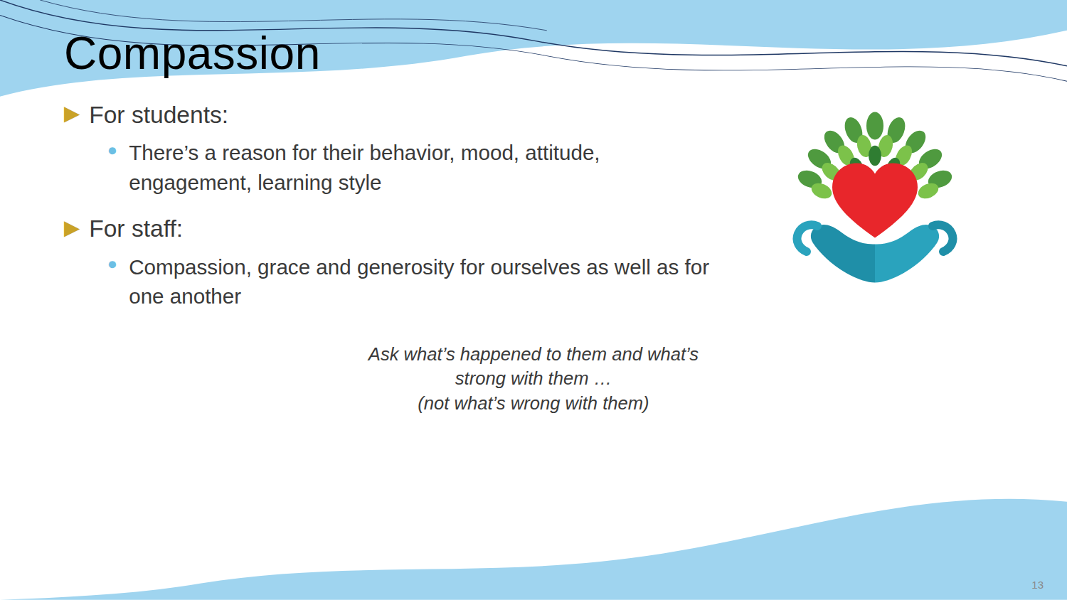Compassion
For students:
There’s a reason for their behavior, mood, attitude, engagement, learning style
For staff:
Compassion, grace and generosity for ourselves as well as for one another
Ask what’s happened to them and what’s strong with them …
(not what’s wrong with them)
13